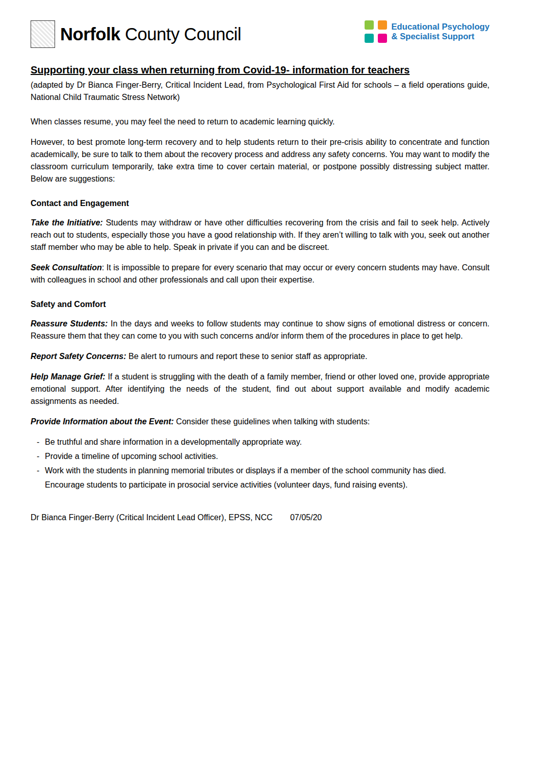Norfolk County Council
Educational Psychology
& Specialist Support
Supporting your class when returning from Covid-19- information for teachers
(adapted by Dr Bianca Finger-Berry, Critical Incident Lead, from Psychological First Aid for schools – a field operations guide, National Child Traumatic Stress Network)
When classes resume, you may feel the need to return to academic learning quickly.
However, to best promote long-term recovery and to help students return to their pre-crisis ability to concentrate and function academically, be sure to talk to them about the recovery process and address any safety concerns. You may want to modify the classroom curriculum temporarily, take extra time to cover certain material, or postpone possibly distressing subject matter. Below are suggestions:
Contact and Engagement
Take the Initiative: Students may withdraw or have other difficulties recovering from the crisis and fail to seek help. Actively reach out to students, especially those you have a good relationship with. If they aren’t willing to talk with you, seek out another staff member who may be able to help. Speak in private if you can and be discreet.
Seek Consultation: It is impossible to prepare for every scenario that may occur or every concern students may have. Consult with colleagues in school and other professionals and call upon their expertise.
Safety and Comfort
Reassure Students: In the days and weeks to follow students may continue to show signs of emotional distress or concern. Reassure them that they can come to you with such concerns and/or inform them of the procedures in place to get help.
Report Safety Concerns: Be alert to rumours and report these to senior staff as appropriate.
Help Manage Grief: If a student is struggling with the death of a family member, friend or other loved one, provide appropriate emotional support. After identifying the needs of the student, find out about support available and modify academic assignments as needed.
Provide Information about the Event: Consider these guidelines when talking with students:
Be truthful and share information in a developmentally appropriate way.
Provide a timeline of upcoming school activities.
Work with the students in planning memorial tributes or displays if a member of the school community has died.
Encourage students to participate in prosocial service activities (volunteer days, fund raising events).
Dr Bianca Finger-Berry (Critical Incident Lead Officer), EPSS, NCC 07/05/20